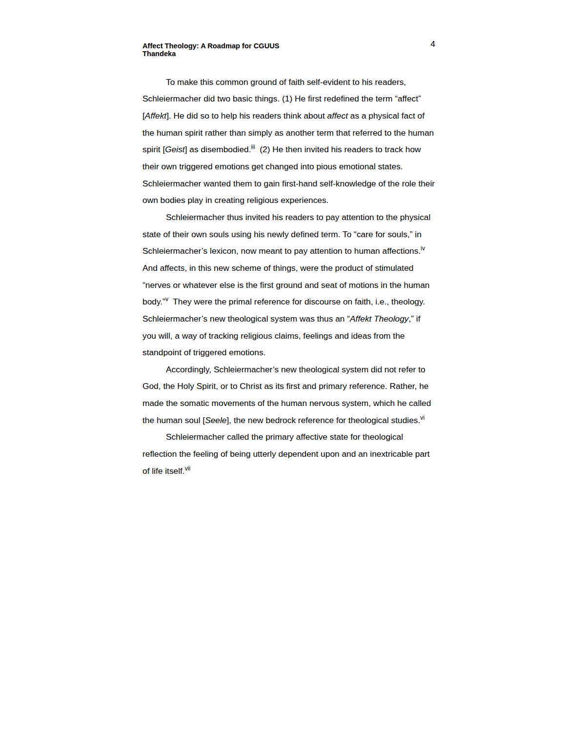4 Affect Theology: A Roadmap for CGUUS Thandeka
To make this common ground of faith self-evident to his readers, Schleiermacher did two basic things. (1) He first redefined the term “affect” [Affekt]. He did so to help his readers think about affect as a physical fact of the human spirit rather than simply as another term that referred to the human spirit [Geist] as disembodied.iii (2) He then invited his readers to track how their own triggered emotions get changed into pious emotional states. Schleiermacher wanted them to gain first-hand self-knowledge of the role their own bodies play in creating religious experiences.
Schleiermacher thus invited his readers to pay attention to the physical state of their own souls using his newly defined term. To “care for souls,” in Schleiermacher’s lexicon, now meant to pay attention to human affections.iv And affects, in this new scheme of things, were the product of stimulated “nerves or whatever else is the first ground and seat of motions in the human body.”v They were the primal reference for discourse on faith, i.e., theology. Schleiermacher’s new theological system was thus an “Affekt Theology,” if you will, a way of tracking religious claims, feelings and ideas from the standpoint of triggered emotions.
Accordingly, Schleiermacher’s new theological system did not refer to God, the Holy Spirit, or to Christ as its first and primary reference. Rather, he made the somatic movements of the human nervous system, which he called the human soul [Seele], the new bedrock reference for theological studies.vi
Schleiermacher called the primary affective state for theological reflection the feeling of being utterly dependent upon and an inextricable part of life itself.vii